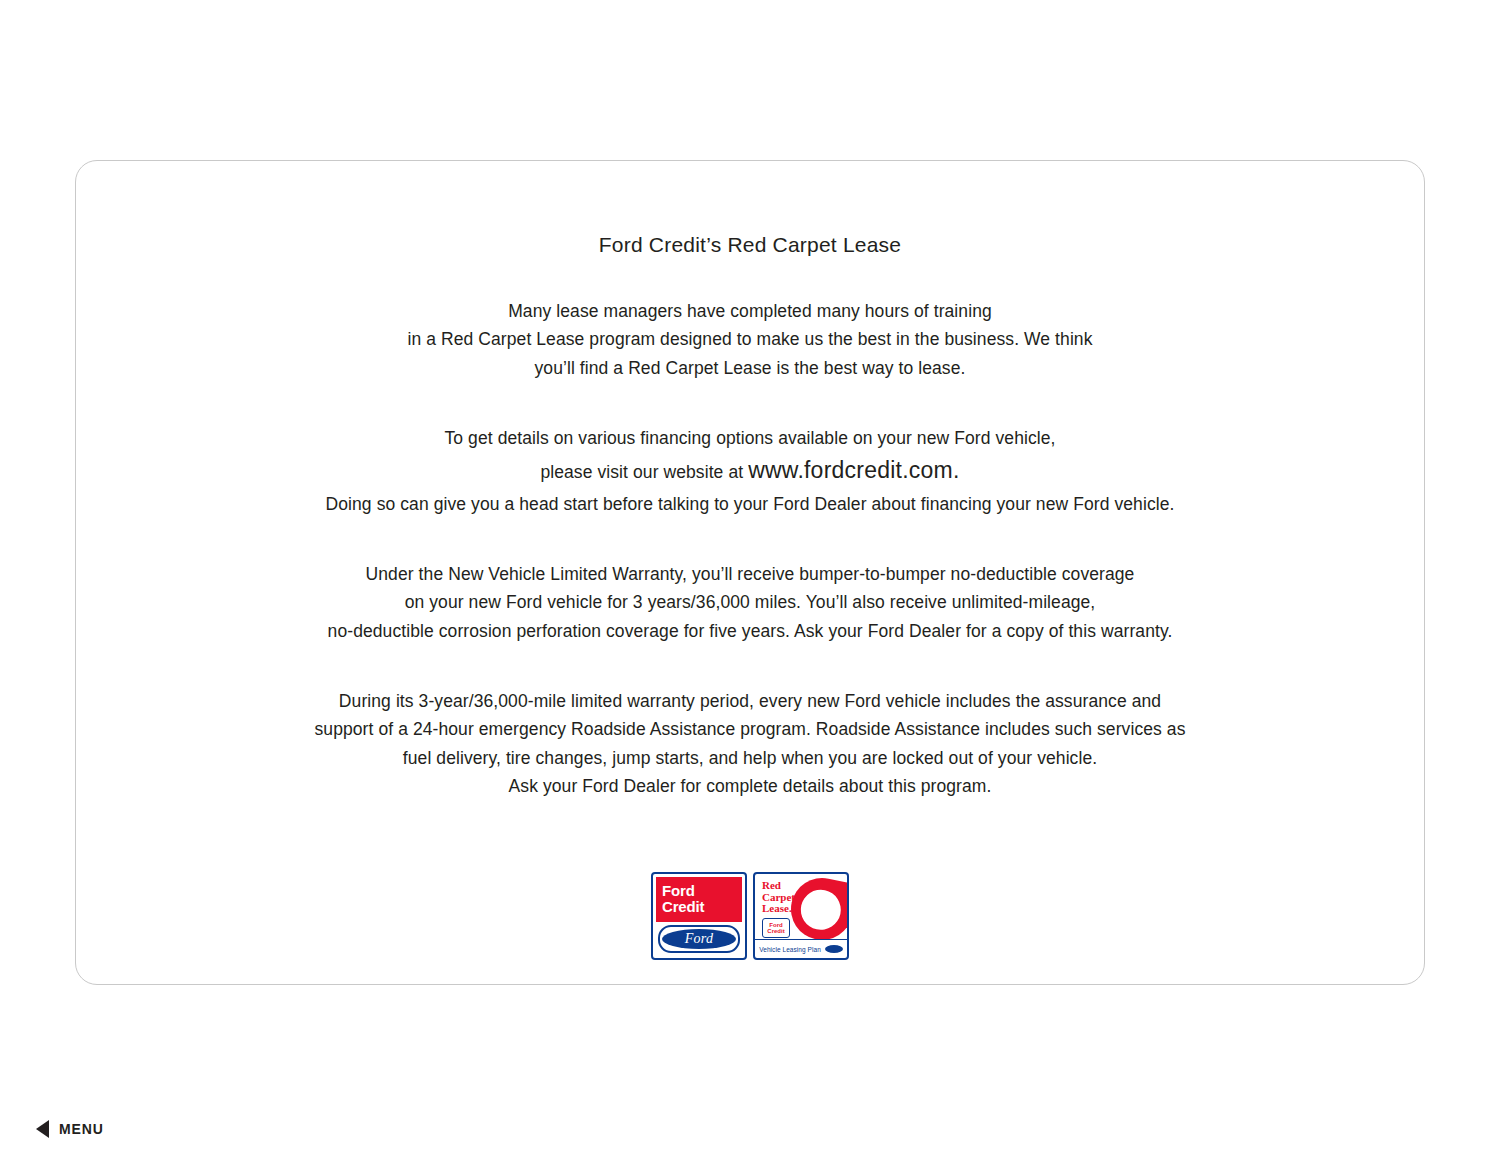Ford Credit’s Red Carpet Lease
Many lease managers have completed many hours of training
in a Red Carpet Lease program designed to make us the best in the business. We think
you’ll find a Red Carpet Lease is the best way to lease.
To get details on various financing options available on your new Ford vehicle,
please visit our website at www.fordcredit.com.
Doing so can give you a head start before talking to your Ford Dealer about financing your new Ford vehicle.
Under the New Vehicle Limited Warranty, you’ll receive bumper-to-bumper no-deductible coverage
on your new Ford vehicle for 3 years/36,000 miles. You’ll also receive unlimited-mileage,
no-deductible corrosion perforation coverage for five years. Ask your Ford Dealer for a copy of this warranty.
During its 3-year/36,000-mile limited warranty period, every new Ford vehicle includes the assurance and
support of a 24-hour emergency Roadside Assistance program. Roadside Assistance includes such services as
fuel delivery, tire changes, jump starts, and help when you are locked out of your vehicle.
Ask your Ford Dealer for complete details about this program.
Ford
Credit
Ford
Red
Carpet
Lease.
Ford
Credit
Vehicle Leasing Plan
MENU